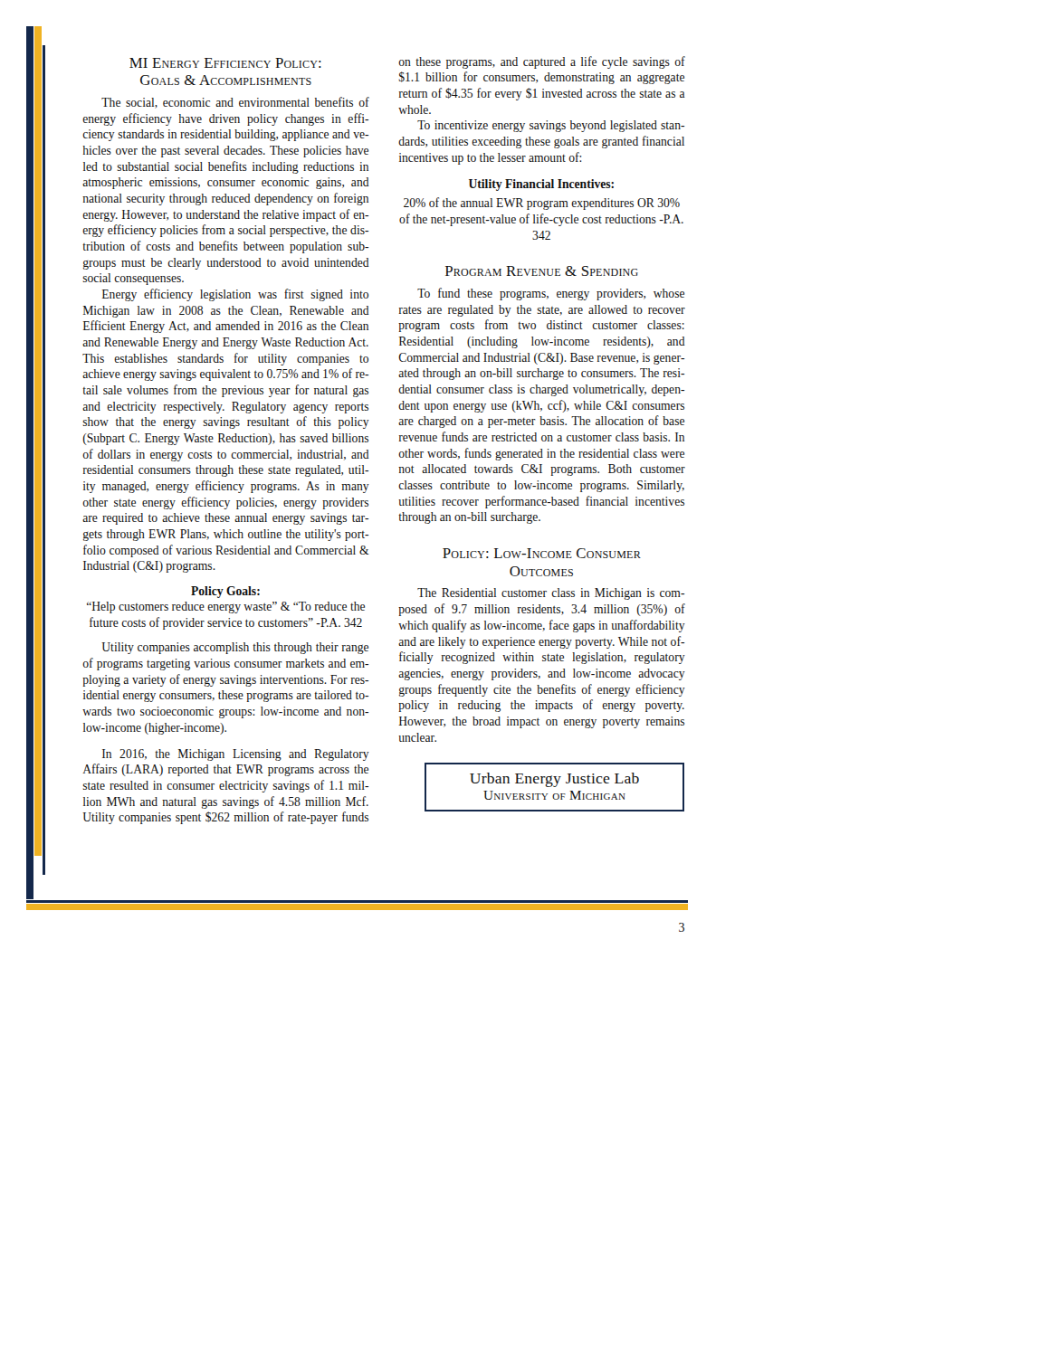MI Energy Efficiency Policy:
Goals & Accomplishments
The social, economic and environmental benefits of energy efficiency have driven policy changes in efficiency standards in residential building, appliance and vehicles over the past several decades. These policies have led to substantial social benefits including reductions in atmospheric emissions, consumer economic gains, and national security through reduced dependency on foreign energy. However, to understand the relative impact of energy efficiency policies from a social perspective, the distribution of costs and benefits between population subgroups must be clearly understood to avoid unintended social consequenses.
Energy efficiency legislation was first signed into Michigan law in 2008 as the Clean, Renewable and Efficient Energy Act, and amended in 2016 as the Clean and Renewable Energy and Energy Waste Reduction Act. This establishes standards for utility companies to achieve energy savings equivalent to 0.75% and 1% of retail sale volumes from the previous year for natural gas and electricity respectively. Regulatory agency reports show that the energy savings resultant of this policy (Subpart C. Energy Waste Reduction), has saved billions of dollars in energy costs to commercial, industrial, and residential consumers through these state regulated, utility managed, energy efficiency programs. As in many other state energy efficiency policies, energy providers are required to achieve these annual energy savings targets through EWR Plans, which outline the utility's portfolio composed of various Residential and Commercial & Industrial (C&I) programs.
Policy Goals:
“Help customers reduce energy waste” & “To reduce the future costs of provider service to customers” -P.A. 342
Utility companies accomplish this through their range of programs targeting various consumer markets and employing a variety of energy savings interventions. For residential energy consumers, these programs are tailored towards two socioeconomic groups: low-income and non-low-income (higher-income).
In 2016, the Michigan Licensing and Regulatory Affairs (LARA) reported that EWR programs across the state resulted in consumer electricity savings of 1.1 million MWh and natural gas savings of 4.58 million Mcf. Utility companies spent $262 million of rate-payer funds on these programs, and captured a life cycle savings of $1.1 billion for consumers, demonstrating an aggregate return of $4.35 for every $1 invested across the state as a whole.
To incentivize energy savings beyond legislated standards, utilities exceeding these goals are granted financial incentives up to the lesser amount of:
Utility Financial Incentives:
20% of the annual EWR program expenditures OR 30% of the net-present-value of life-cycle cost reductions -P.A. 342
Program Revenue & Spending
To fund these programs, energy providers, whose rates are regulated by the state, are allowed to recover program costs from two distinct customer classes: Residential (including low-income residents), and Commercial and Industrial (C&I). Base revenue, is generated through an on-bill surcharge to consumers. The residential consumer class is charged volumetrically, dependent upon energy use (kWh, ccf), while C&I consumers are charged on a per-meter basis. The allocation of base revenue funds are restricted on a customer class basis. In other words, funds generated in the residential class were not allocated towards C&I programs. Both customer classes contribute to low-income programs. Similarly, utilities recover performance-based financial incentives through an on-bill surcharge.
Policy: Low-Income Consumer
Outcomes
The Residential customer class in Michigan is composed of 9.7 million residents, 3.4 million (35%) of which qualify as low-income, face gaps in unaffordability and are likely to experience energy poverty. While not officially recognized within state legislation, regulatory agencies, energy providers, and low-income advocacy groups frequently cite the benefits of energy efficiency policy in reducing the impacts of energy poverty. However, the broad impact on energy poverty remains unclear.
Urban Energy Justice Lab
University of Michigan
3